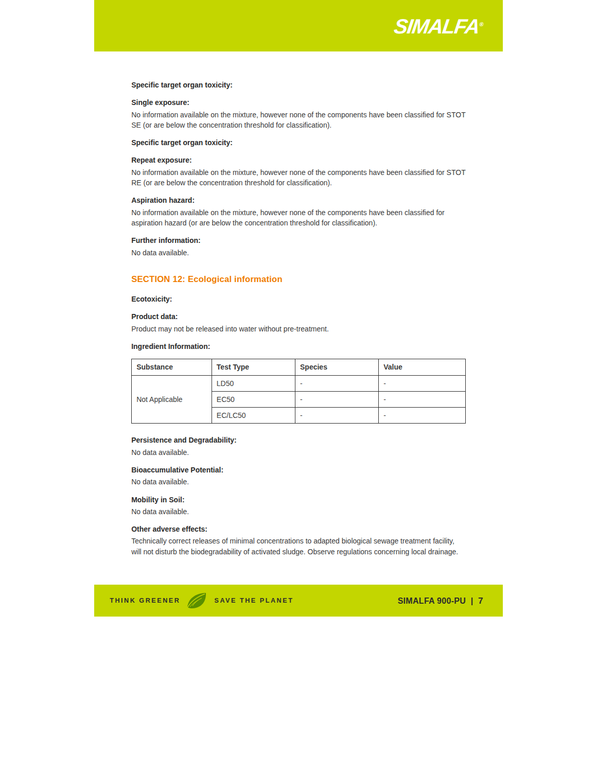SIMALFA®
Specific target organ toxicity:
Single exposure:
No information available on the mixture, however none of the components have been classified for STOT SE (or are below the concentration threshold for classification).
Specific target organ toxicity:
Repeat exposure:
No information available on the mixture, however none of the components have been classified for STOT RE (or are below the concentration threshold for classification).
Aspiration hazard:
No information available on the mixture, however none of the components have been classified for aspiration hazard (or are below the concentration threshold for classification).
Further information:
No data available.
SECTION 12: Ecological information
Ecotoxicity:
Product data:
Product may not be released into water without pre-treatment.
Ingredient Information:
| Substance | Test Type | Species | Value |
| --- | --- | --- | --- |
| Not Applicable | LD50 | - | - |
| EC50 | - | - |
| EC/LC50 | - | - |
Persistence and Degradability:
No data available.
Bioaccumulative Potential:
No data available.
Mobility in Soil:
No data available.
Other adverse effects:
Technically correct releases of minimal concentrations to adapted biological sewage treatment facility, will not disturb the biodegradability of activated sludge. Observe regulations concerning local drainage.
THINK GREENER SAVE THE PLANET
SIMALFA 900-PU | 7